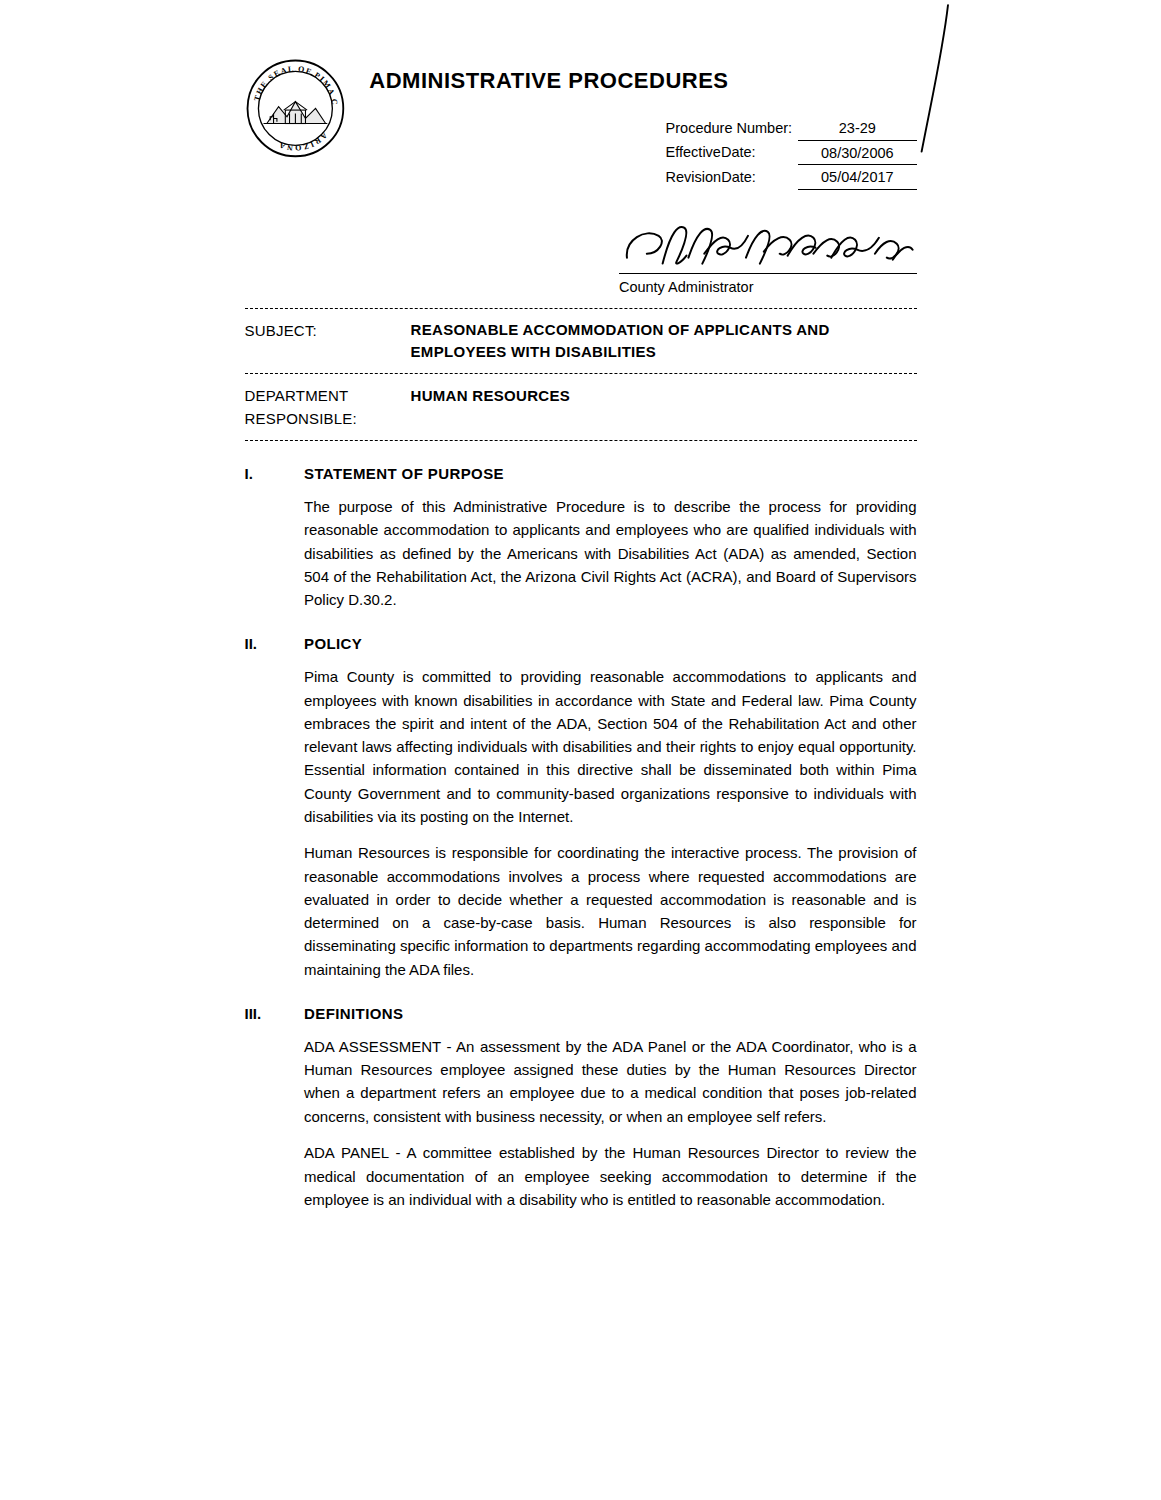THE SEAL OF PIMA COUNTY ARIZONA
ADMINISTRATIVE PROCEDURES
| Procedure Number: | 23-29 |
| EffectiveDate: | 08/30/2006 |
| RevisionDate: | 05/04/2017 |
County Administrator
SUBJECT:
REASONABLE ACCOMMODATION OF APPLICANTS AND EMPLOYEES WITH DISABILITIES
DEPARTMENT RESPONSIBLE:
HUMAN RESOURCES
I.
STATEMENT OF PURPOSE
The purpose of this Administrative Procedure is to describe the process for providing reasonable accommodation to applicants and employees who are qualified individuals with disabilities as defined by the Americans with Disabilities Act (ADA) as amended, Section 504 of the Rehabilitation Act, the Arizona Civil Rights Act (ACRA), and Board of Supervisors Policy D.30.2.
II.
POLICY
Pima County is committed to providing reasonable accommodations to applicants and employees with known disabilities in accordance with State and Federal law. Pima County embraces the spirit and intent of the ADA, Section 504 of the Rehabilitation Act and other relevant laws affecting individuals with disabilities and their rights to enjoy equal opportunity. Essential information contained in this directive shall be disseminated both within Pima County Government and to community-based organizations responsive to individuals with disabilities via its posting on the Internet.
Human Resources is responsible for coordinating the interactive process. The provision of reasonable accommodations involves a process where requested accommodations are evaluated in order to decide whether a requested accommodation is reasonable and is determined on a case-by-case basis. Human Resources is also responsible for disseminating specific information to departments regarding accommodating employees and maintaining the ADA files.
III.
DEFINITIONS
ADA ASSESSMENT - An assessment by the ADA Panel or the ADA Coordinator, who is a Human Resources employee assigned these duties by the Human Resources Director when a department refers an employee due to a medical condition that poses job-related concerns, consistent with business necessity, or when an employee self refers.
ADA PANEL - A committee established by the Human Resources Director to review the medical documentation of an employee seeking accommodation to determine if the employee is an individual with a disability who is entitled to reasonable accommodation.